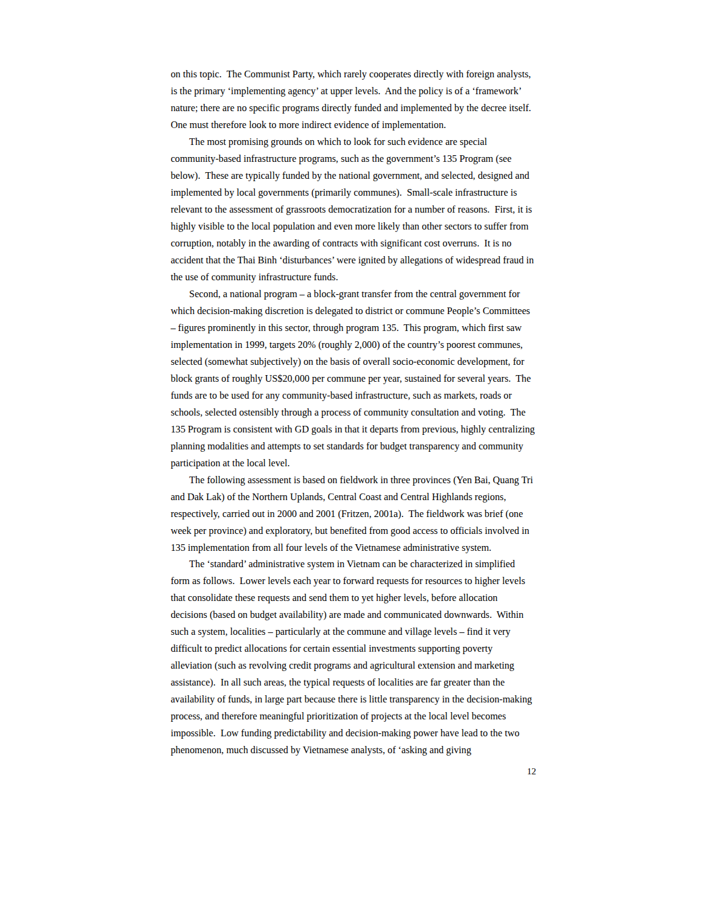on this topic. The Communist Party, which rarely cooperates directly with foreign analysts, is the primary ‘implementing agency’ at upper levels. And the policy is of a ‘framework’ nature; there are no specific programs directly funded and implemented by the decree itself. One must therefore look to more indirect evidence of implementation.
The most promising grounds on which to look for such evidence are special community-based infrastructure programs, such as the government’s 135 Program (see below). These are typically funded by the national government, and selected, designed and implemented by local governments (primarily communes). Small-scale infrastructure is relevant to the assessment of grassroots democratization for a number of reasons. First, it is highly visible to the local population and even more likely than other sectors to suffer from corruption, notably in the awarding of contracts with significant cost overruns. It is no accident that the Thai Binh ‘disturbances’ were ignited by allegations of widespread fraud in the use of community infrastructure funds.
Second, a national program – a block-grant transfer from the central government for which decision-making discretion is delegated to district or commune People’s Committees – figures prominently in this sector, through program 135. This program, which first saw implementation in 1999, targets 20% (roughly 2,000) of the country’s poorest communes, selected (somewhat subjectively) on the basis of overall socio-economic development, for block grants of roughly US$20,000 per commune per year, sustained for several years. The funds are to be used for any community-based infrastructure, such as markets, roads or schools, selected ostensibly through a process of community consultation and voting. The 135 Program is consistent with GD goals in that it departs from previous, highly centralizing planning modalities and attempts to set standards for budget transparency and community participation at the local level.
The following assessment is based on fieldwork in three provinces (Yen Bai, Quang Tri and Dak Lak) of the Northern Uplands, Central Coast and Central Highlands regions, respectively, carried out in 2000 and 2001 (Fritzen, 2001a). The fieldwork was brief (one week per province) and exploratory, but benefited from good access to officials involved in 135 implementation from all four levels of the Vietnamese administrative system.
The ‘standard’ administrative system in Vietnam can be characterized in simplified form as follows. Lower levels each year to forward requests for resources to higher levels that consolidate these requests and send them to yet higher levels, before allocation decisions (based on budget availability) are made and communicated downwards. Within such a system, localities – particularly at the commune and village levels – find it very difficult to predict allocations for certain essential investments supporting poverty alleviation (such as revolving credit programs and agricultural extension and marketing assistance). In all such areas, the typical requests of localities are far greater than the availability of funds, in large part because there is little transparency in the decision-making process, and therefore meaningful prioritization of projects at the local level becomes impossible. Low funding predictability and decision-making power have lead to the two phenomenon, much discussed by Vietnamese analysts, of ‘asking and giving
12